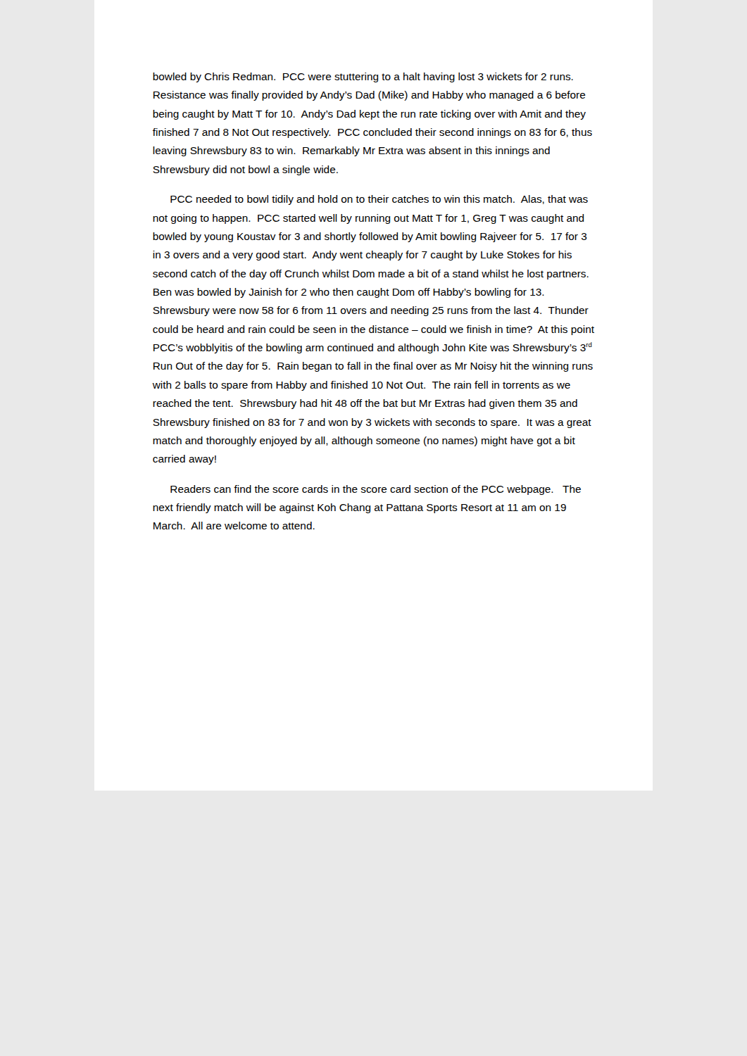bowled by Chris Redman. PCC were stuttering to a halt having lost 3 wickets for 2 runs. Resistance was finally provided by Andy’s Dad (Mike) and Habby who managed a 6 before being caught by Matt T for 10. Andy’s Dad kept the run rate ticking over with Amit and they finished 7 and 8 Not Out respectively. PCC concluded their second innings on 83 for 6, thus leaving Shrewsbury 83 to win. Remarkably Mr Extra was absent in this innings and Shrewsbury did not bowl a single wide.
PCC needed to bowl tidily and hold on to their catches to win this match. Alas, that was not going to happen. PCC started well by running out Matt T for 1, Greg T was caught and bowled by young Koustav for 3 and shortly followed by Amit bowling Rajveer for 5. 17 for 3 in 3 overs and a very good start. Andy went cheaply for 7 caught by Luke Stokes for his second catch of the day off Crunch whilst Dom made a bit of a stand whilst he lost partners. Ben was bowled by Jainish for 2 who then caught Dom off Habby’s bowling for 13. Shrewsbury were now 58 for 6 from 11 overs and needing 25 runs from the last 4. Thunder could be heard and rain could be seen in the distance – could we finish in time? At this point PCC’s wobblyitis of the bowling arm continued and although John Kite was Shrewsbury’s 3rd Run Out of the day for 5. Rain began to fall in the final over as Mr Noisy hit the winning runs with 2 balls to spare from Habby and finished 10 Not Out. The rain fell in torrents as we reached the tent. Shrewsbury had hit 48 off the bat but Mr Extras had given them 35 and Shrewsbury finished on 83 for 7 and won by 3 wickets with seconds to spare. It was a great match and thoroughly enjoyed by all, although someone (no names) might have got a bit carried away!
Readers can find the score cards in the score card section of the PCC webpage. The next friendly match will be against Koh Chang at Pattana Sports Resort at 11 am on 19 March. All are welcome to attend.